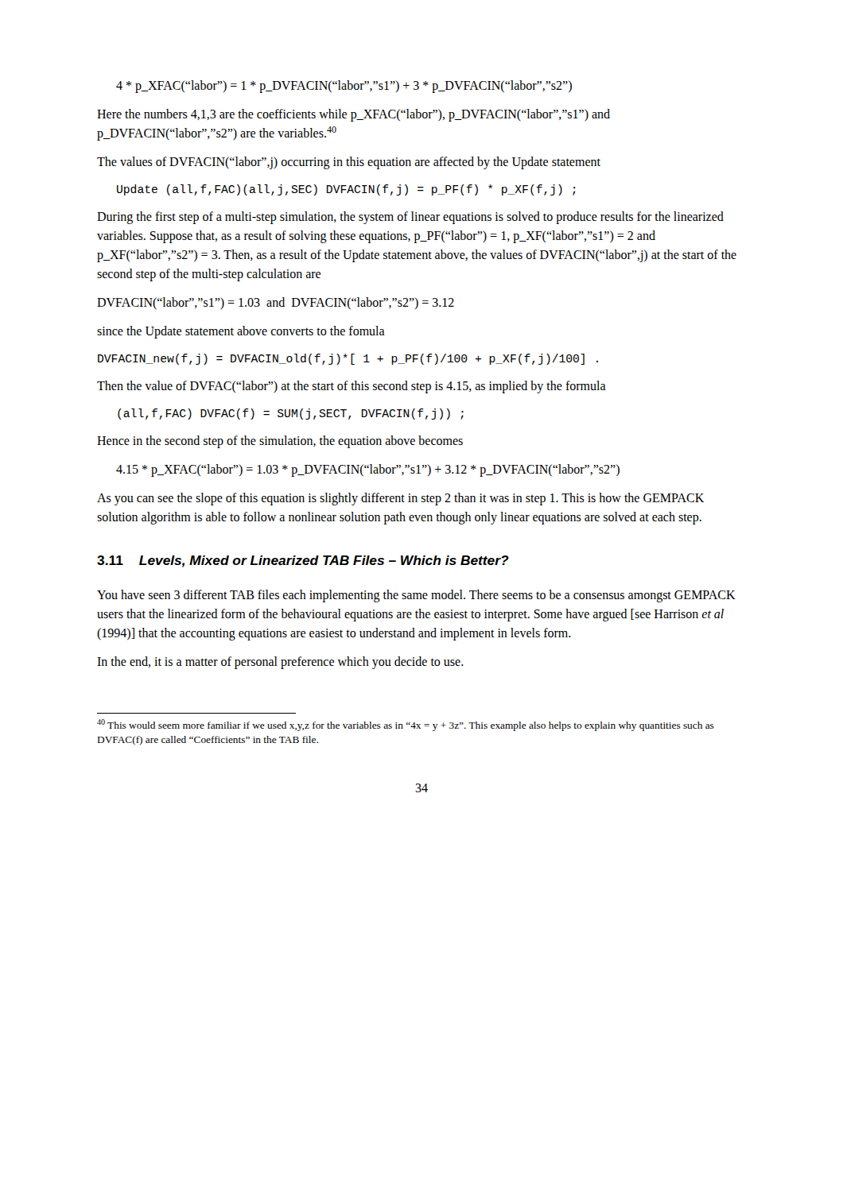4 * p_XFAC(“labor”) = 1 * p_DVFACIN(“labor”,”s1”) + 3 * p_DVFACIN(“labor”,”s2”)
Here the numbers 4,1,3 are the coefficients while p_XFAC(“labor”), p_DVFACIN(“labor”,”s1”) and p_DVFACIN(“labor”,”s2”) are the variables.40
The values of DVFACIN(“labor”,j) occurring in this equation are affected by the Update statement
Update (all,f,FAC)(all,j,SEC) DVFACIN(f,j) = p_PF(f) * p_XF(f,j) ;
During the first step of a multi-step simulation, the system of linear equations is solved to produce results for the linearized variables. Suppose that, as a result of solving these equations, p_PF(“labor”) = 1, p_XF(“labor”,”s1”) = 2 and p_XF(“labor”,”s2”) = 3. Then, as a result of the Update statement above, the values of DVFACIN(“labor”,j) at the start of the second step of the multi-step calculation are
DVFACIN(“labor”,”s1”) = 1.03 and DVFACIN(“labor”,”s2”) = 3.12
since the Update statement above converts to the fomula
DVFACIN_new(f,j) = DVFACIN_old(f,j)*[ 1 + p_PF(f)/100 + p_XF(f,j)/100] .
Then the value of DVFAC(“labor”) at the start of this second step is 4.15, as implied by the formula
(all,f,FAC) DVFAC(f) = SUM(j,SECT, DVFACIN(f,j)) ;
Hence in the second step of the simulation, the equation above becomes
4.15 * p_XFAC(“labor”) = 1.03 * p_DVFACIN(“labor”,”s1”) + 3.12 * p_DVFACIN(“labor”,”s2”)
As you can see the slope of this equation is slightly different in step 2 than it was in step 1. This is how the GEMPACK solution algorithm is able to follow a nonlinear solution path even though only linear equations are solved at each step.
3.11 Levels, Mixed or Linearized TAB Files – Which is Better?
You have seen 3 different TAB files each implementing the same model. There seems to be a consensus amongst GEMPACK users that the linearized form of the behavioural equations are the easiest to interpret. Some have argued [see Harrison et al (1994)] that the accounting equations are easiest to understand and implement in levels form.
In the end, it is a matter of personal preference which you decide to use.
40 This would seem more familiar if we used x,y,z for the variables as in “4x = y + 3z”. This example also helps to explain why quantities such as DVFAC(f) are called “Coefficients” in the TAB file.
34